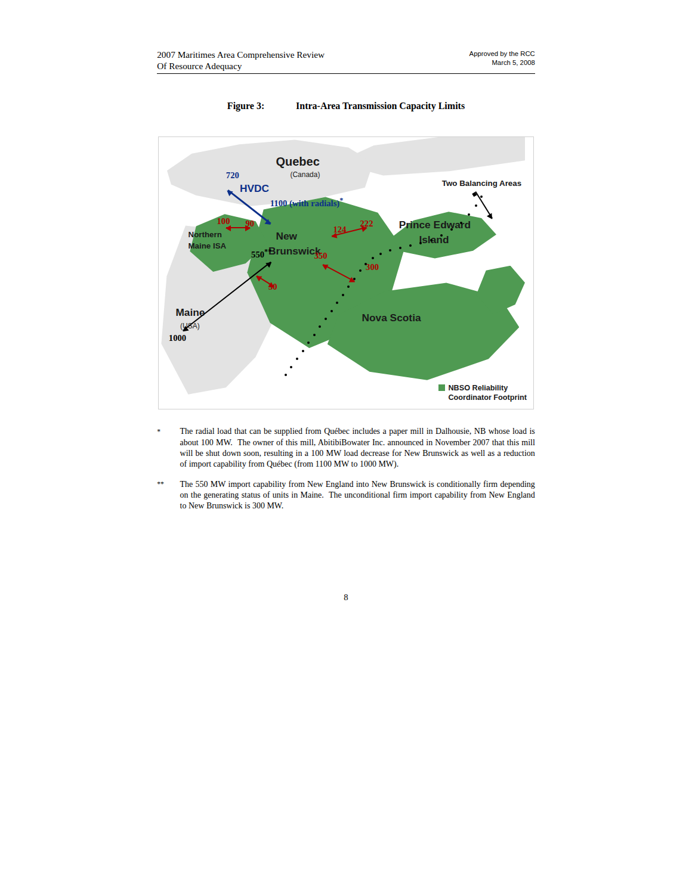2007 Maritimes Area Comprehensive Review
Of Resource Adequacy
Approved by the RCC
March 5, 2008
Figure 3: Intra-Area Transmission Capacity Limits
Quebec
(Canada)
Maine
(USA)
Northern
Maine ISA
New
Brunswick
Prince Edward
Island
Nova Scotia
HVDC
Two Balancing Areas
720
1100 (with radials)*
100
90
124
222
350
300
550**
1000
30
NBSO Reliability
Coordinator Footprint
*
The radial load that can be supplied from Québec includes a paper mill in Dalhousie, NB whose load is about 100 MW. The owner of this mill, AbitibiBowater Inc. announced in November 2007 that this mill will be shut down soon, resulting in a 100 MW load decrease for New Brunswick as well as a reduction of import capability from Québec (from 1100 MW to 1000 MW).
**
The 550 MW import capability from New England into New Brunswick is conditionally firm depending on the generating status of units in Maine. The unconditional firm import capability from New England to New Brunswick is 300 MW.
8